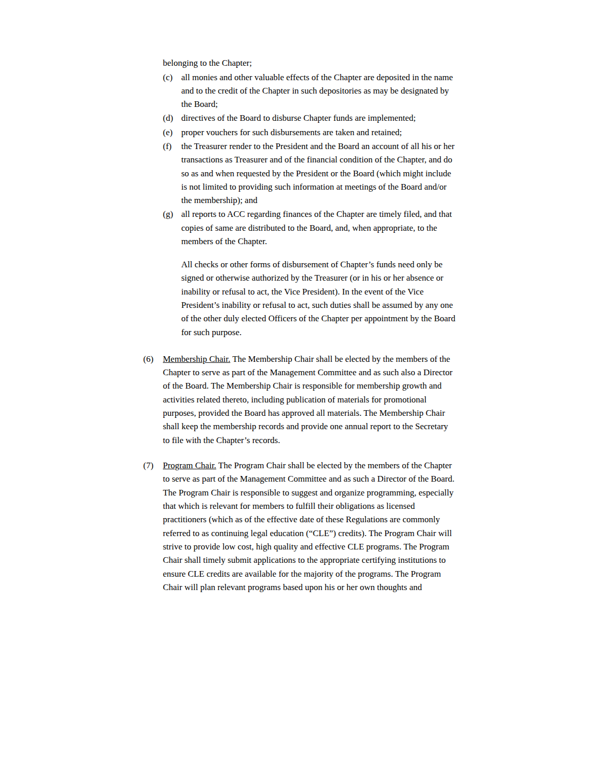belonging to the Chapter;
(c) all monies and other valuable effects of the Chapter are deposited in the name and to the credit of the Chapter in such depositories as may be designated by the Board;
(d) directives of the Board to disburse Chapter funds are implemented;
(e) proper vouchers for such disbursements are taken and retained;
(f) the Treasurer render to the President and the Board an account of all his or her transactions as Treasurer and of the financial condition of the Chapter, and do so as and when requested by the President or the Board (which might include is not limited to providing such information at meetings of the Board and/or the membership); and
(g) all reports to ACC regarding finances of the Chapter are timely filed, and that copies of same are distributed to the Board, and, when appropriate, to the members of the Chapter.
All checks or other forms of disbursement of Chapter’s funds need only be signed or otherwise authorized by the Treasurer (or in his or her absence or inability or refusal to act, the Vice President). In the event of the Vice President’s inability or refusal to act, such duties shall be assumed by any one of the other duly elected Officers of the Chapter per appointment by the Board for such purpose.
(6) Membership Chair. The Membership Chair shall be elected by the members of the Chapter to serve as part of the Management Committee and as such also a Director of the Board. The Membership Chair is responsible for membership growth and activities related thereto, including publication of materials for promotional purposes, provided the Board has approved all materials. The Membership Chair shall keep the membership records and provide one annual report to the Secretary to file with the Chapter’s records.
(7) Program Chair. The Program Chair shall be elected by the members of the Chapter to serve as part of the Management Committee and as such a Director of the Board. The Program Chair is responsible to suggest and organize programming, especially that which is relevant for members to fulfill their obligations as licensed practitioners (which as of the effective date of these Regulations are commonly referred to as continuing legal education (“CLE”) credits). The Program Chair will strive to provide low cost, high quality and effective CLE programs. The Program Chair shall timely submit applications to the appropriate certifying institutions to ensure CLE credits are available for the majority of the programs. The Program Chair will plan relevant programs based upon his or her own thoughts and